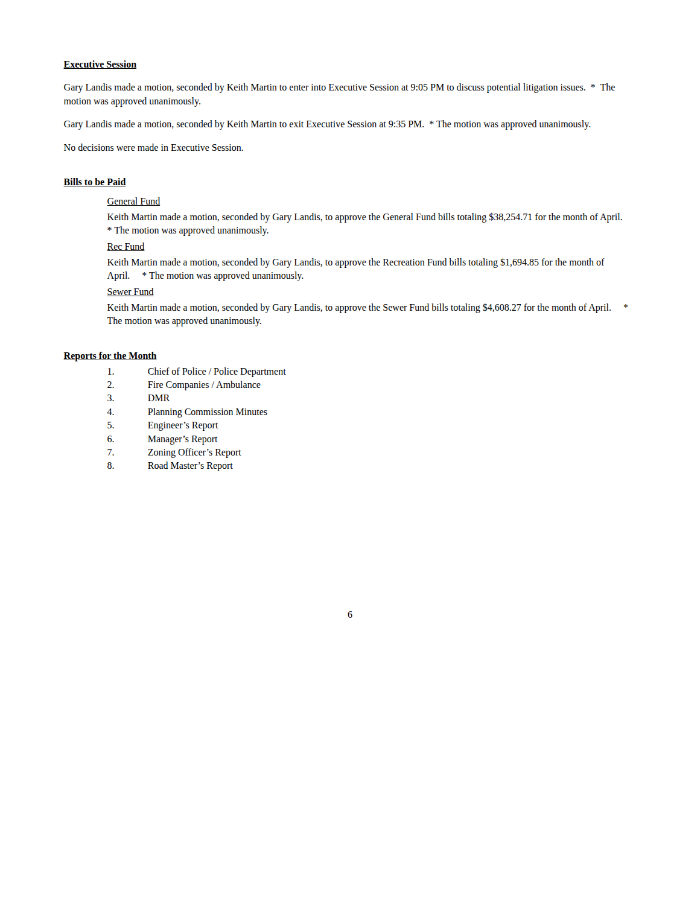Executive Session
Gary Landis made a motion, seconded by Keith Martin to enter into Executive Session at 9:05 PM to discuss potential litigation issues. * The motion was approved unanimously.
Gary Landis made a motion, seconded by Keith Martin to exit Executive Session at 9:35 PM. * The motion was approved unanimously.
No decisions were made in Executive Session.
Bills to be Paid
General Fund
Keith Martin made a motion, seconded by Gary Landis, to approve the General Fund bills totaling $38,254.71 for the month of April. * The motion was approved unanimously.
Rec Fund
Keith Martin made a motion, seconded by Gary Landis, to approve the Recreation Fund bills totaling $1,694.85 for the month of April. * The motion was approved unanimously.
Sewer Fund
Keith Martin made a motion, seconded by Gary Landis, to approve the Sewer Fund bills totaling $4,608.27 for the month of April. * The motion was approved unanimously.
Reports for the Month
Chief of Police / Police Department
Fire Companies / Ambulance
DMR
Planning Commission Minutes
Engineer’s Report
Manager’s Report
Zoning Officer’s Report
Road Master’s Report
6